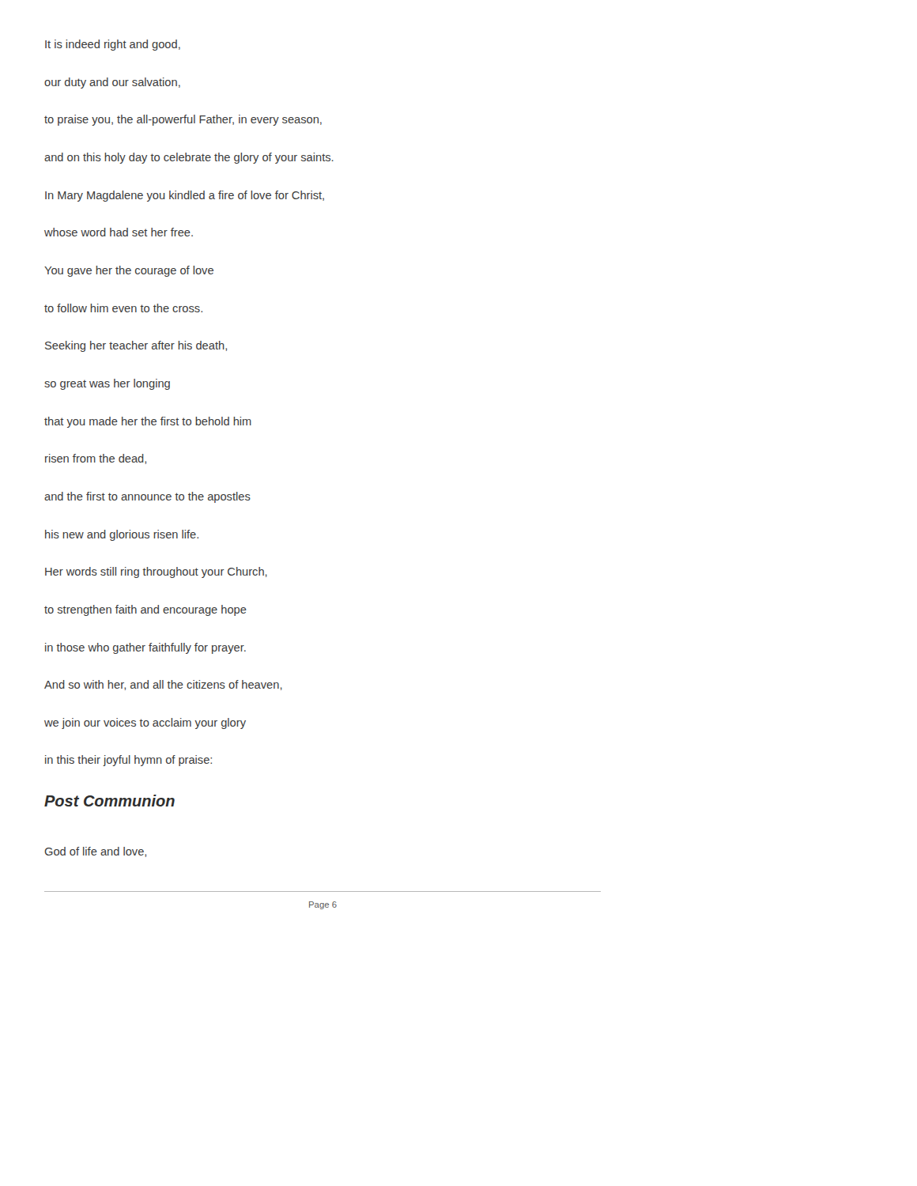It is indeed right and good,
our duty and our salvation,
to praise you, the all-powerful Father, in every season,
and on this holy day to celebrate the glory of your saints.
In Mary Magdalene you kindled a fire of love for Christ,
whose word had set her free.
You gave her the courage of love
to follow him even to the cross.
Seeking her teacher after his death,
so great was her longing
that you made her the first to behold him
risen from the dead,
and the first to announce to the apostles
his new and glorious risen life.
Her words still ring throughout your Church,
to strengthen faith and encourage hope
in those who gather faithfully for prayer.
And so with her, and all the citizens of heaven,
we join our voices to acclaim your glory
in this their joyful hymn of praise:
Post Communion
God of life and love,
Page 6